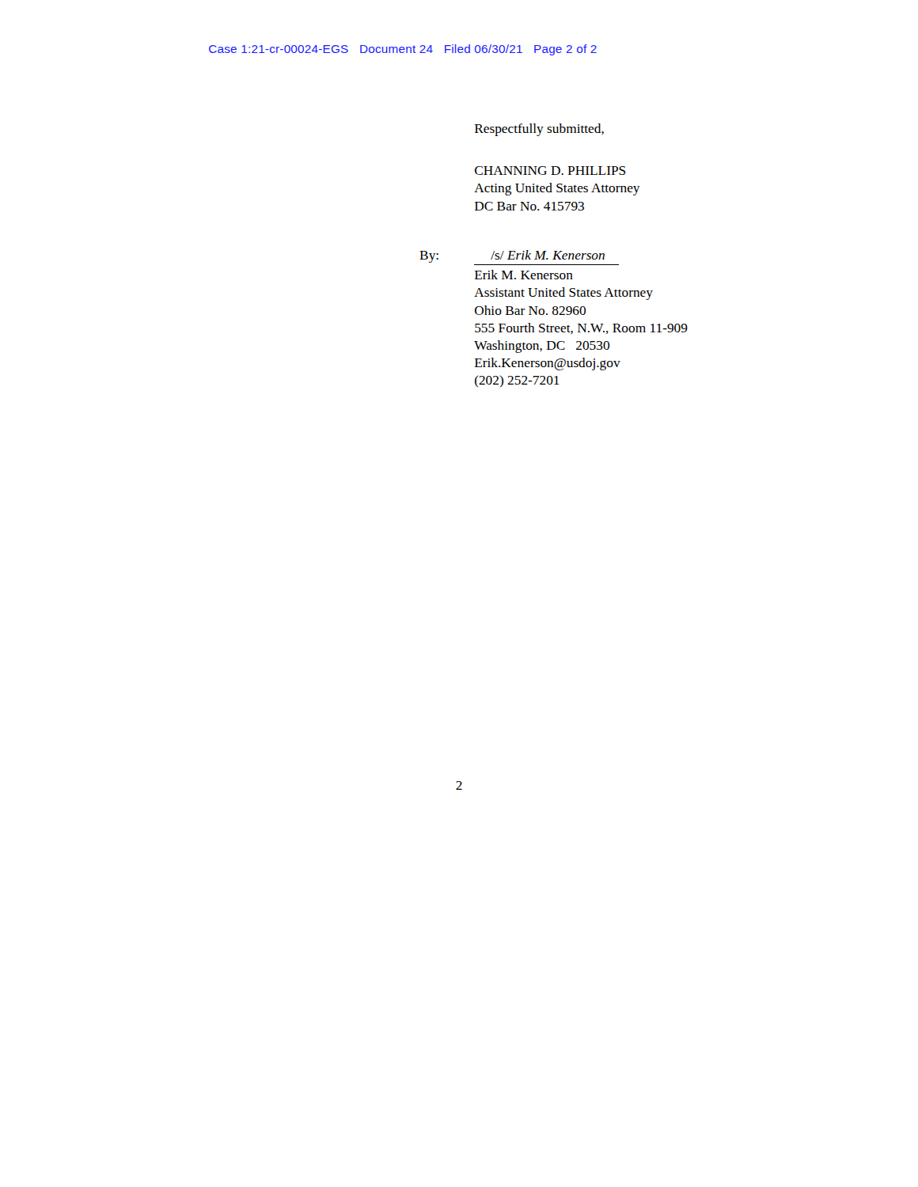Case 1:21-cr-00024-EGS Document 24 Filed 06/30/21 Page 2 of 2
Respectfully submitted,
CHANNING D. PHILLIPS
Acting United States Attorney
DC Bar No. 415793
By:
/s/ Erik M. Kenerson
Erik M. Kenerson
Assistant United States Attorney
Ohio Bar No. 82960
555 Fourth Street, N.W., Room 11-909
Washington, DC 20530
Erik.Kenerson@usdoj.gov
(202) 252-7201
2